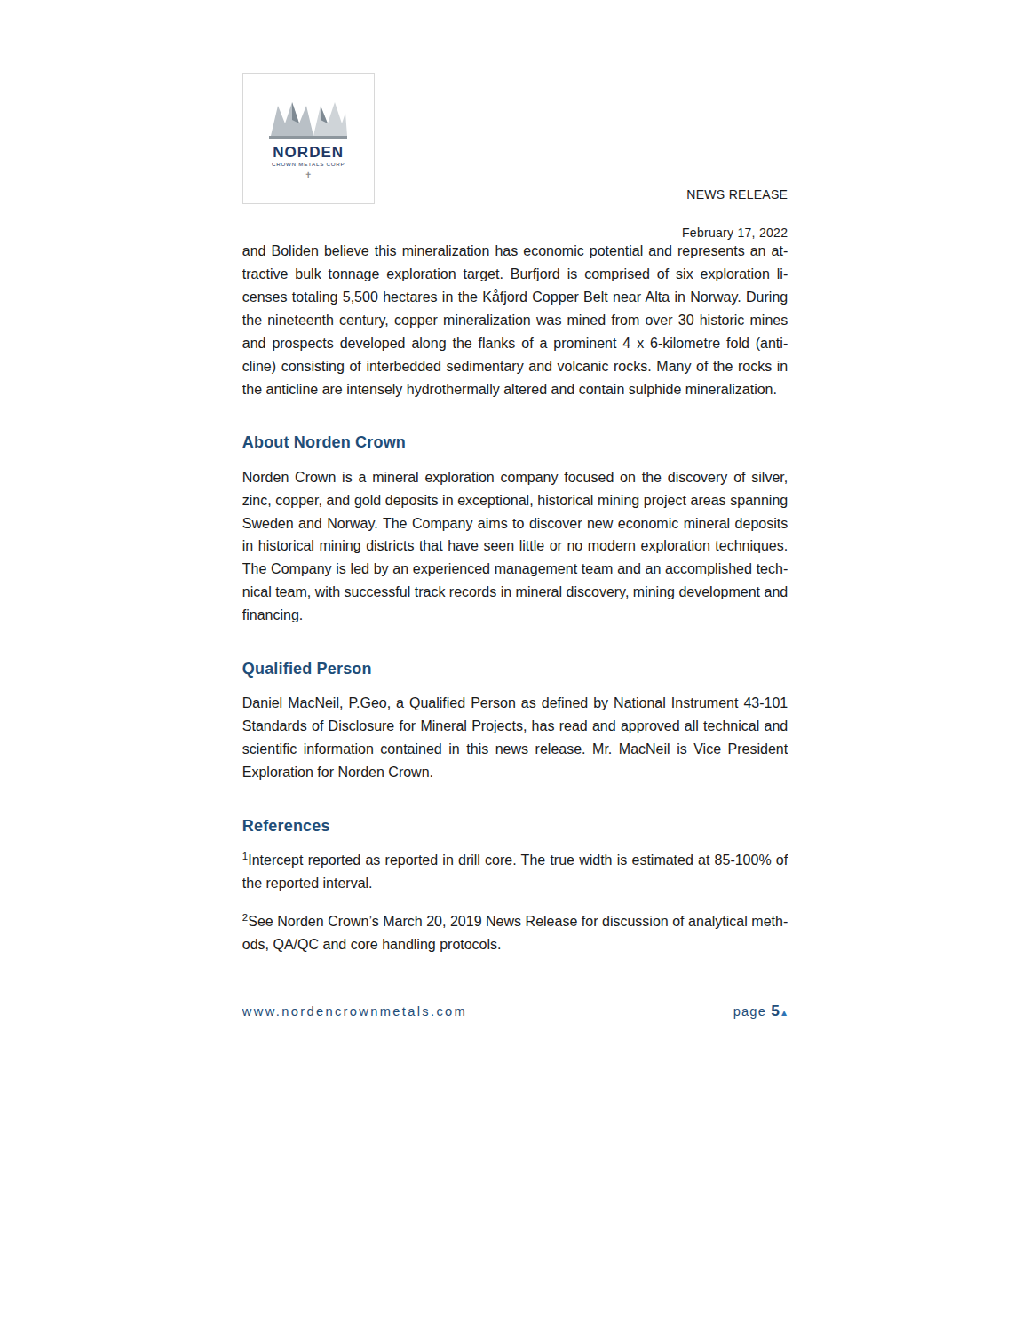NORDEN
CROWN METALS CORP
✝
NEWS RELEASE
February 17, 2022
and Boliden believe this mineralization has economic potential and represents an attractive bulk tonnage exploration target. Burfjord is comprised of six exploration licenses totaling 5,500 hectares in the Kåfjord Copper Belt near Alta in Norway. During the nineteenth century, copper mineralization was mined from over 30 historic mines and prospects developed along the flanks of a prominent 4 x 6-kilometre fold (anticline) consisting of interbedded sedimentary and volcanic rocks. Many of the rocks in the anticline are intensely hydrothermally altered and contain sulphide mineralization.
About Norden Crown
Norden Crown is a mineral exploration company focused on the discovery of silver, zinc, copper, and gold deposits in exceptional, historical mining project areas spanning Sweden and Norway. The Company aims to discover new economic mineral deposits in historical mining districts that have seen little or no modern exploration techniques. The Company is led by an experienced management team and an accomplished technical team, with successful track records in mineral discovery, mining development and financing.
Qualified Person
Daniel MacNeil, P.Geo, a Qualified Person as defined by National Instrument 43-101 Standards of Disclosure for Mineral Projects, has read and approved all technical and scientific information contained in this news release. Mr. MacNeil is Vice President Exploration for Norden Crown.
References
1Intercept reported as reported in drill core. The true width is estimated at 85-100% of the reported interval.
2See Norden Crown’s March 20, 2019 News Release for discussion of analytical methods, QA/QC and core handling protocols.
www.nordencrownmetals.com
page 5▴